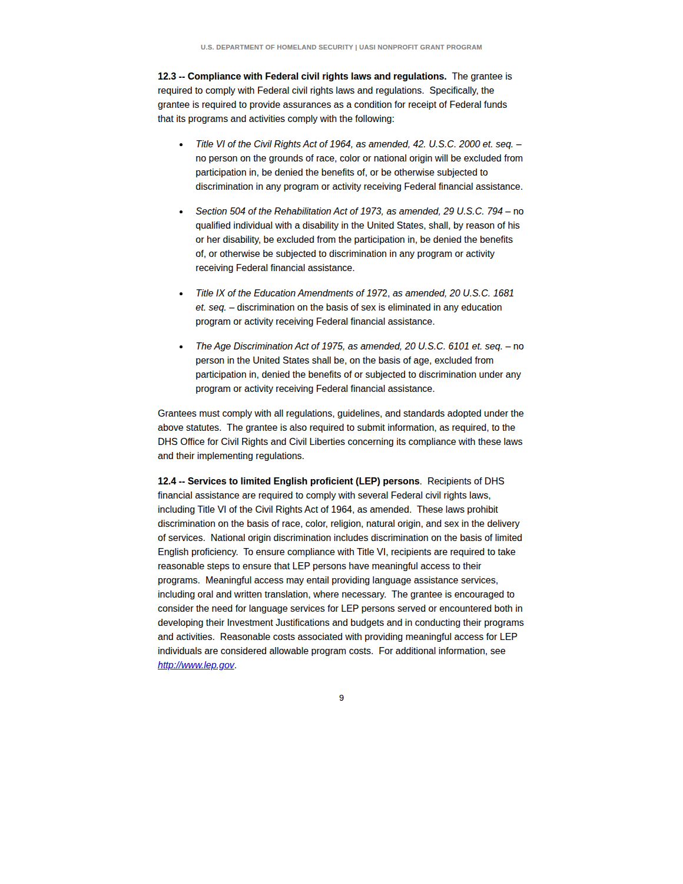U.S. DEPARTMENT OF HOMELAND SECURITY | UASI NONPROFIT GRANT PROGRAM
12.3 -- Compliance with Federal civil rights laws and regulations. The grantee is required to comply with Federal civil rights laws and regulations. Specifically, the grantee is required to provide assurances as a condition for receipt of Federal funds that its programs and activities comply with the following:
Title VI of the Civil Rights Act of 1964, as amended, 42. U.S.C. 2000 et. seq. – no person on the grounds of race, color or national origin will be excluded from participation in, be denied the benefits of, or be otherwise subjected to discrimination in any program or activity receiving Federal financial assistance.
Section 504 of the Rehabilitation Act of 1973, as amended, 29 U.S.C. 794 – no qualified individual with a disability in the United States, shall, by reason of his or her disability, be excluded from the participation in, be denied the benefits of, or otherwise be subjected to discrimination in any program or activity receiving Federal financial assistance.
Title IX of the Education Amendments of 1972, as amended, 20 U.S.C. 1681 et. seq. – discrimination on the basis of sex is eliminated in any education program or activity receiving Federal financial assistance.
The Age Discrimination Act of 1975, as amended, 20 U.S.C. 6101 et. seq. – no person in the United States shall be, on the basis of age, excluded from participation in, denied the benefits of or subjected to discrimination under any program or activity receiving Federal financial assistance.
Grantees must comply with all regulations, guidelines, and standards adopted under the above statutes. The grantee is also required to submit information, as required, to the DHS Office for Civil Rights and Civil Liberties concerning its compliance with these laws and their implementing regulations.
12.4 -- Services to limited English proficient (LEP) persons. Recipients of DHS financial assistance are required to comply with several Federal civil rights laws, including Title VI of the Civil Rights Act of 1964, as amended. These laws prohibit discrimination on the basis of race, color, religion, natural origin, and sex in the delivery of services. National origin discrimination includes discrimination on the basis of limited English proficiency. To ensure compliance with Title VI, recipients are required to take reasonable steps to ensure that LEP persons have meaningful access to their programs. Meaningful access may entail providing language assistance services, including oral and written translation, where necessary. The grantee is encouraged to consider the need for language services for LEP persons served or encountered both in developing their Investment Justifications and budgets and in conducting their programs and activities. Reasonable costs associated with providing meaningful access for LEP individuals are considered allowable program costs. For additional information, see http://www.lep.gov.
9